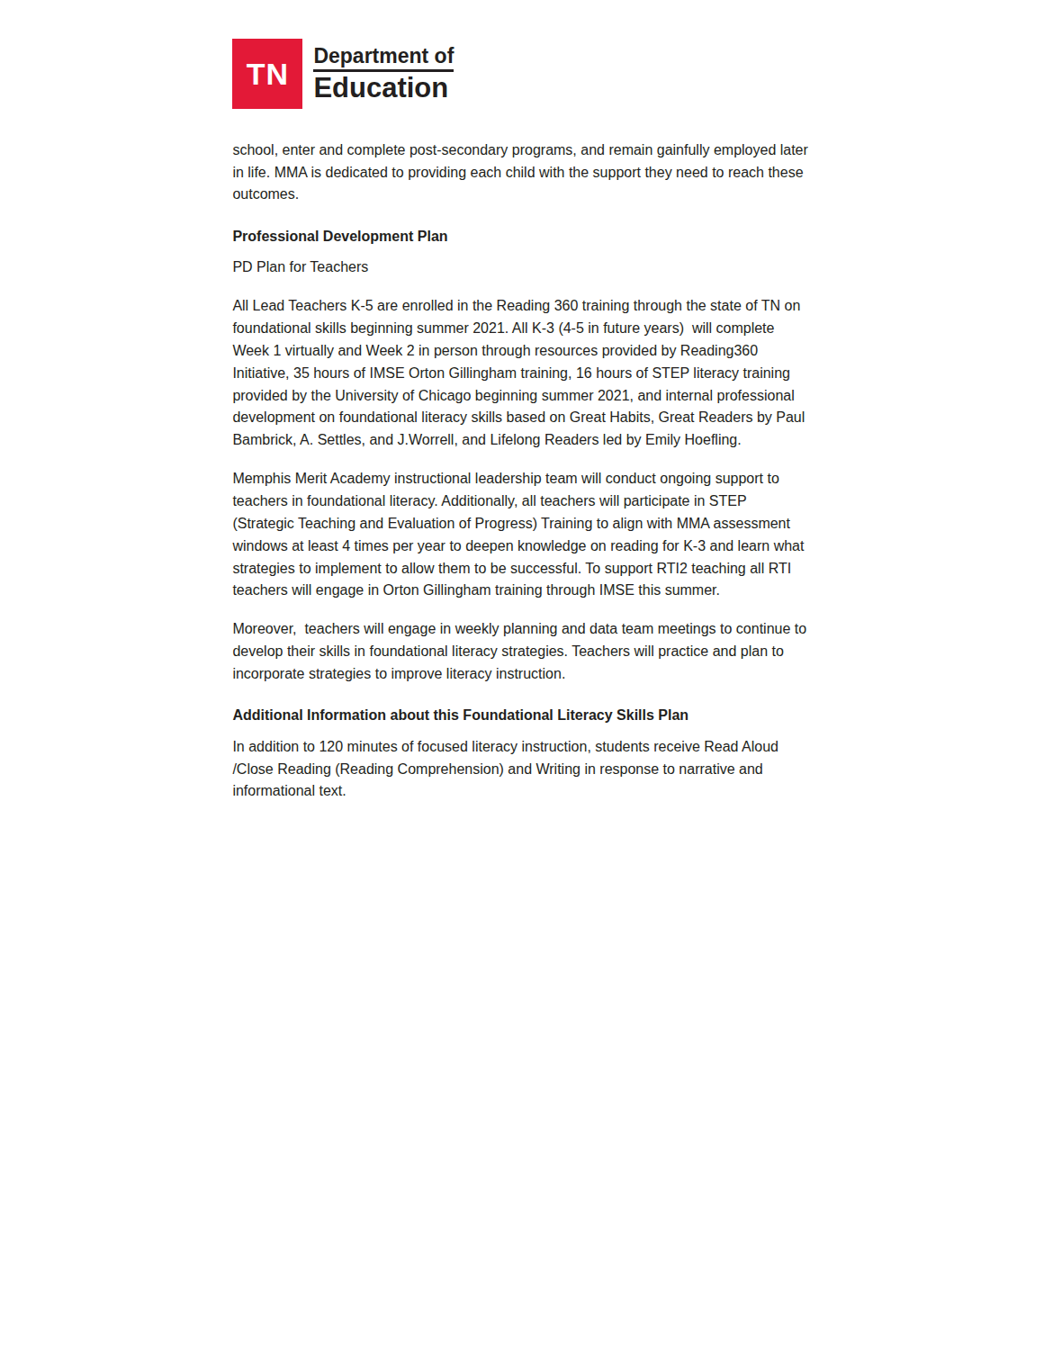TN
Department of Education
school, enter and complete post-secondary programs, and remain gainfully employed later in life. MMA is dedicated to providing each child with the support they need to reach these outcomes.
Professional Development Plan
PD Plan for Teachers
All Lead Teachers K-5 are enrolled in the Reading 360 training through the state of TN on foundational skills beginning summer 2021. All K-3 (4-5 in future years) will complete Week 1 virtually and Week 2 in person through resources provided by Reading360 Initiative, 35 hours of IMSE Orton Gillingham training, 16 hours of STEP literacy training provided by the University of Chicago beginning summer 2021, and internal professional development on foundational literacy skills based on Great Habits, Great Readers by Paul Bambrick, A. Settles, and J.Worrell, and Lifelong Readers led by Emily Hoefling.
Memphis Merit Academy instructional leadership team will conduct ongoing support to teachers in foundational literacy. Additionally, all teachers will participate in STEP (Strategic Teaching and Evaluation of Progress) Training to align with MMA assessment windows at least 4 times per year to deepen knowledge on reading for K-3 and learn what strategies to implement to allow them to be successful. To support RTI2 teaching all RTI teachers will engage in Orton Gillingham training through IMSE this summer.
Moreover, teachers will engage in weekly planning and data team meetings to continue to develop their skills in foundational literacy strategies. Teachers will practice and plan to incorporate strategies to improve literacy instruction.
Additional Information about this Foundational Literacy Skills Plan
In addition to 120 minutes of focused literacy instruction, students receive Read Aloud /Close Reading (Reading Comprehension) and Writing in response to narrative and informational text.